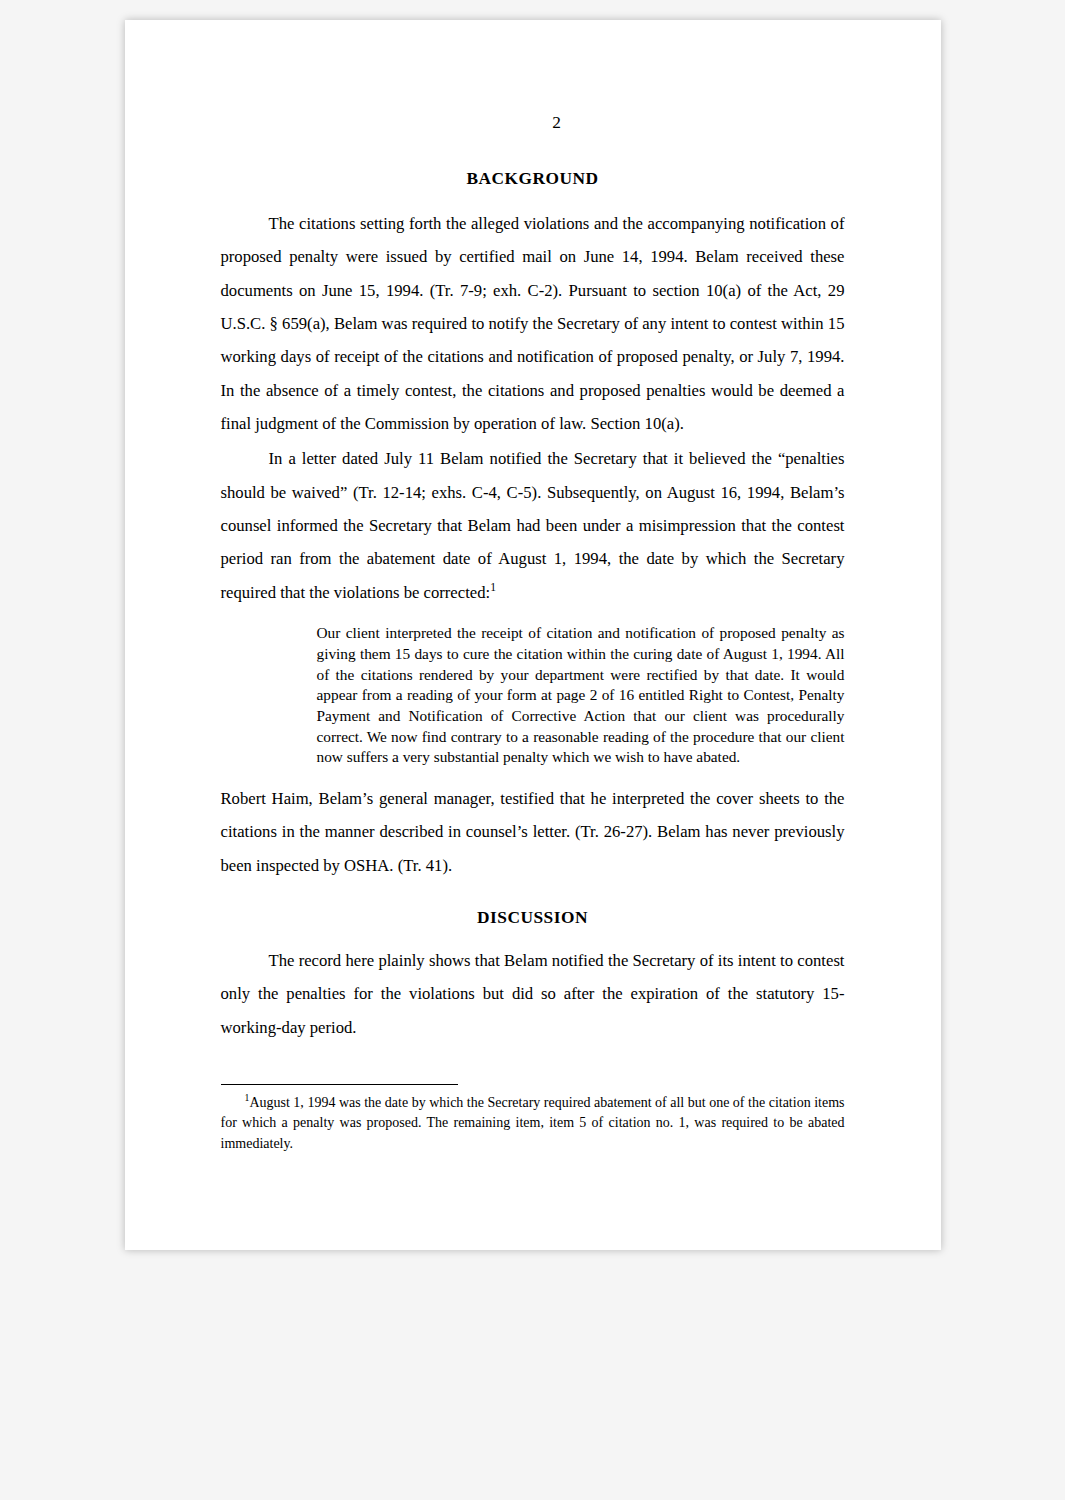2
BACKGROUND
The citations setting forth the alleged violations and the accompanying notification of proposed penalty were issued by certified mail on June 14, 1994. Belam received these documents on June 15, 1994. (Tr. 7-9; exh. C-2). Pursuant to section 10(a) of the Act, 29 U.S.C. § 659(a), Belam was required to notify the Secretary of any intent to contest within 15 working days of receipt of the citations and notification of proposed penalty, or July 7, 1994. In the absence of a timely contest, the citations and proposed penalties would be deemed a final judgment of the Commission by operation of law. Section 10(a).
In a letter dated July 11 Belam notified the Secretary that it believed the “penalties should be waived” (Tr. 12-14; exhs. C-4, C-5). Subsequently, on August 16, 1994, Belam’s counsel informed the Secretary that Belam had been under a misimpression that the contest period ran from the abatement date of August 1, 1994, the date by which the Secretary required that the violations be corrected:1
Our client interpreted the receipt of citation and notification of proposed penalty as giving them 15 days to cure the citation within the curing date of August 1, 1994. All of the citations rendered by your department were rectified by that date. It would appear from a reading of your form at page 2 of 16 entitled Right to Contest, Penalty Payment and Notification of Corrective Action that our client was procedurally correct. We now find contrary to a reasonable reading of the procedure that our client now suffers a very substantial penalty which we wish to have abated.
Robert Haim, Belam’s general manager, testified that he interpreted the cover sheets to the citations in the manner described in counsel’s letter. (Tr. 26-27). Belam has never previously been inspected by OSHA. (Tr. 41).
DISCUSSION
The record here plainly shows that Belam notified the Secretary of its intent to contest only the penalties for the violations but did so after the expiration of the statutory 15-working-day period.
1August 1, 1994 was the date by which the Secretary required abatement of all but one of the citation items for which a penalty was proposed. The remaining item, item 5 of citation no. 1, was required to be abated immediately.